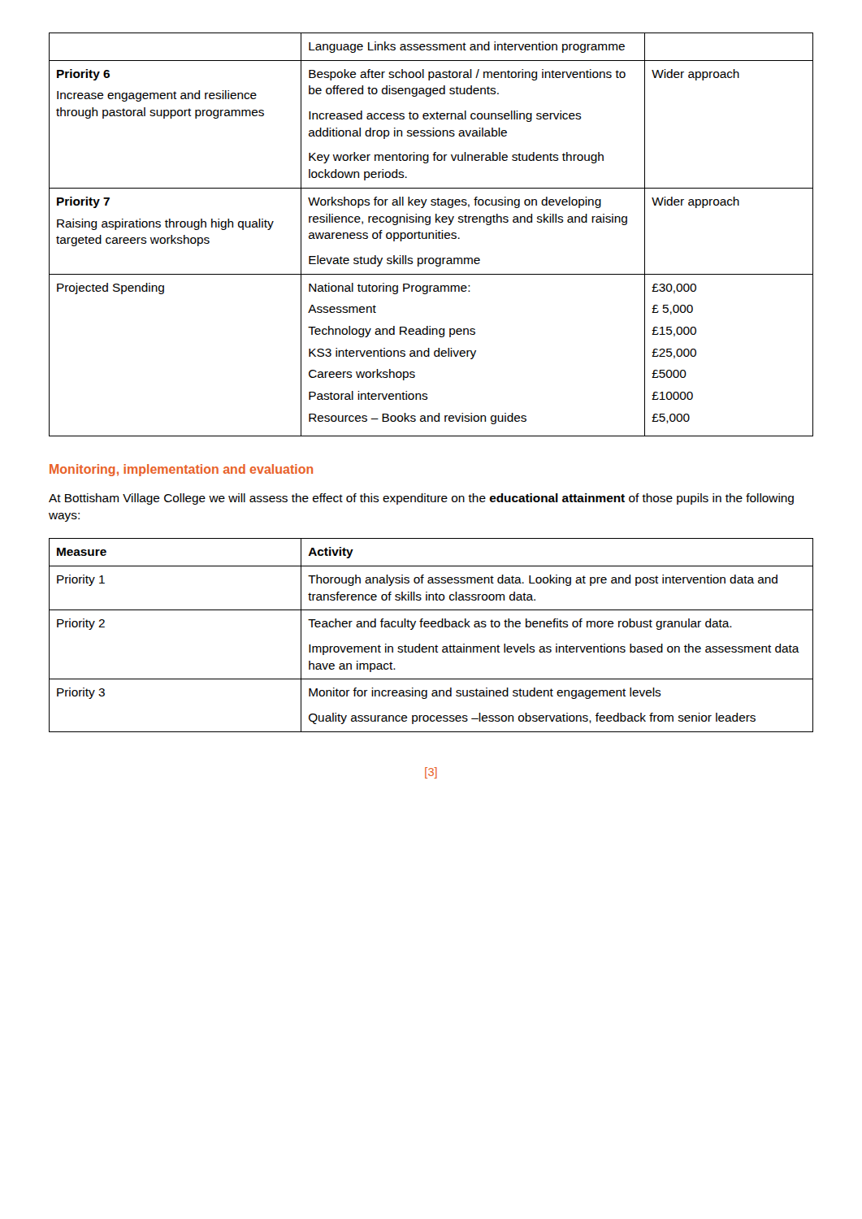| | Language Links assessment and intervention programme | |
| Priority 6 Increase engagement and resilience through pastoral support programmes | Bespoke after school pastoral / mentoring interventions to be offered to disengaged students. Increased access to external counselling services additional drop in sessions available Key worker mentoring for vulnerable students through lockdown periods. | Wider approach |
| Priority 7 Raising aspirations through high quality targeted careers workshops | Workshops for all key stages, focusing on developing resilience, recognising key strengths and skills and raising awareness of opportunities. Elevate study skills programme | Wider approach |
| Projected Spending | National tutoring Programme: Assessment Technology and Reading pens KS3 interventions and delivery Careers workshops Pastoral interventions Resources – Books and revision guides | £30,000 £ 5,000 £15,000 £25,000 £5000 £10000 £5,000 |
Monitoring, implementation and evaluation
At Bottisham Village College we will assess the effect of this expenditure on the educational attainment of those pupils in the following ways:
| Measure | Activity |
| --- | --- |
| Priority 1 | Thorough analysis of assessment data. Looking at pre and post intervention data and transference of skills into classroom data. |
| Priority 2 | Teacher and faculty feedback as to the benefits of more robust granular data. Improvement in student attainment levels as interventions based on the assessment data have an impact. |
| Priority 3 | Monitor for increasing and sustained student engagement levels Quality assurance processes –lesson observations, feedback from senior leaders |
[3]